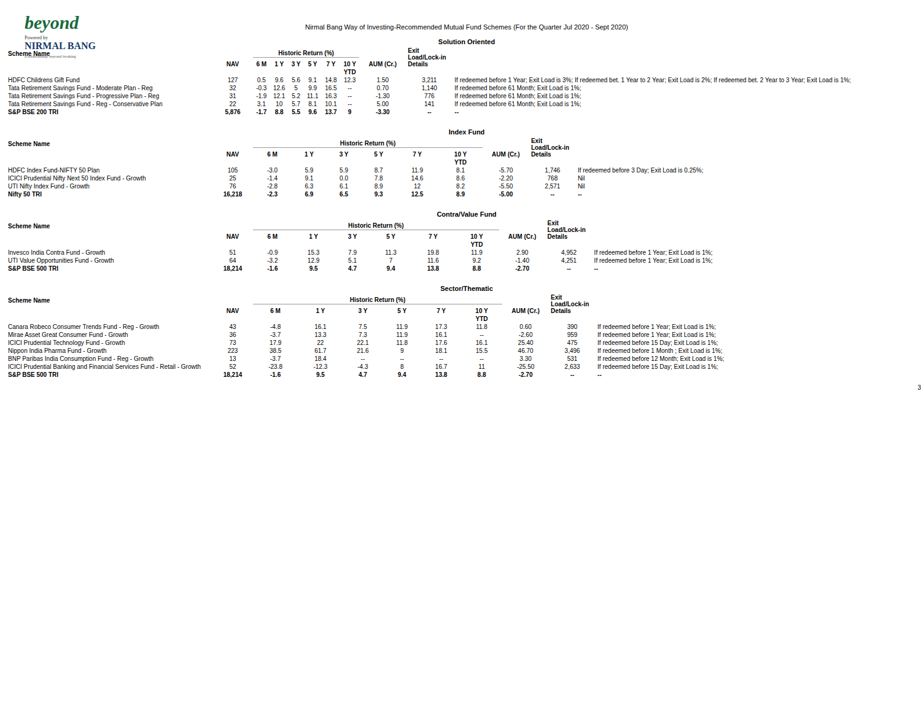beyond
Powered by
NIRMAL BANG
a relationship beyond broking
Nirmal Bang Way of Investing-Recommended Mutual Fund Schemes (For the Quarter Jul 2020 - Sept 2020)
Solution Oriented
| Scheme Name | NAV | Historic Return (%) | AUM (Cr.) | Exit Load/Lock-in Details |
| --- | --- | --- | --- | --- |
| | 6 M | 1 Y | 3 Y | 5 Y | 7 Y | 10 Y |
| | | | | | | | YTD | | |
| HDFC Childrens Gift Fund | 127 | 0.5 | 9.6 | 5.6 | 9.1 | 14.8 | 12.3 | 1.50 | 3,211 | If redeemed before 1 Year; Exit Load is 3%; If redeemed bet. 1 Year to 2 Year; Exit Load is 2%; If redeemed bet. 2 Year to 3 Year; Exit Load is 1%; |
| Tata Retirement Savings Fund - Moderate Plan - Reg | 32 | -0.3 | 12.6 | 5 | 9.9 | 16.5 | -- | 0.70 | 1,140 | If redeemed before 61 Month; Exit Load is 1%; |
| Tata Retirement Savings Fund - Progressive Plan - Reg | 31 | -1.9 | 12.1 | 5.2 | 11.1 | 16.3 | -- | -1.30 | 776 | If redeemed before 61 Month; Exit Load is 1%; |
| Tata Retirement Savings Fund - Reg - Conservative Plan | 22 | 3.1 | 10 | 5.7 | 8.1 | 10.1 | -- | 5.00 | 141 | If redeemed before 61 Month; Exit Load is 1%; |
| S&P BSE 200 TRI | 5,876 | -1.7 | 8.8 | 5.5 | 9.6 | 13.7 | 9 | -3.30 | -- | -- |
Index Fund
| Scheme Name | NAV | Historic Return (%) | AUM (Cr.) | Exit Load/Lock-in Details |
| --- | --- | --- | --- | --- |
| | 6 M | 1 Y | 3 Y | 5 Y | 7 Y | 10 Y |
| | | | | | | | YTD | | |
| HDFC Index Fund-NIFTY 50 Plan | 105 | -3.0 | 5.9 | 5.9 | 8.7 | 11.9 | 8.1 | -5.70 | 1,746 | If redeemed before 3 Day; Exit Load is 0.25%; |
| ICICI Prudential Nifty Next 50 Index Fund - Growth | 25 | -1.4 | 9.1 | 0.0 | 7.8 | 14.6 | 8.6 | -2.20 | 768 | Nil |
| UTI Nifty Index Fund - Growth | 76 | -2.8 | 6.3 | 6.1 | 8.9 | 12 | 8.2 | -5.50 | 2,571 | Nil |
| Nifty 50 TRI | 16,218 | -2.3 | 6.9 | 6.5 | 9.3 | 12.5 | 8.9 | -5.00 | -- | -- |
Contra/Value Fund
| Scheme Name | NAV | Historic Return (%) | AUM (Cr.) | Exit Load/Lock-in Details |
| --- | --- | --- | --- | --- |
| | 6 M | 1 Y | 3 Y | 5 Y | 7 Y | 10 Y |
| | | | | | | | YTD | | |
| Invesco India Contra Fund - Growth | 51 | -0.9 | 15.3 | 7.9 | 11.3 | 19.8 | 11.9 | 2.90 | 4,952 | If redeemed before 1 Year; Exit Load is 1%; |
| UTI Value Opportunities Fund - Growth | 64 | -3.2 | 12.9 | 5.1 | 7 | 11.6 | 9.2 | -1.40 | 4,251 | If redeemed before 1 Year; Exit Load is 1%; |
| S&P BSE 500 TRI | 18,214 | -1.6 | 9.5 | 4.7 | 9.4 | 13.8 | 8.8 | -2.70 | -- | -- |
Sector/Thematic
| Scheme Name | NAV | Historic Return (%) | AUM (Cr.) | Exit Load/Lock-in Details |
| --- | --- | --- | --- | --- |
| | 6 M | 1 Y | 3 Y | 5 Y | 7 Y | 10 Y |
| | | | | | | | YTD | | |
| Canara Robeco Consumer Trends Fund - Reg - Growth | 43 | -4.8 | 16.1 | 7.5 | 11.9 | 17.3 | 11.8 | 0.60 | 390 | If redeemed before 1 Year; Exit Load is 1%; |
| Mirae Asset Great Consumer Fund - Growth | 36 | -3.7 | 13.3 | 7.3 | 11.9 | 16.1 | -- | -2.60 | 959 | If redeemed before 1 Year; Exit Load is 1%; |
| ICICI Prudential Technology Fund - Growth | 73 | 17.9 | 22 | 22.1 | 11.8 | 17.6 | 16.1 | 25.40 | 475 | If redeemed before 15 Day; Exit Load is 1%; |
| Nippon India Pharma Fund - Growth | 223 | 38.5 | 61.7 | 21.6 | 9 | 18.1 | 15.5 | 46.70 | 3,496 | If redeemed before 1 Month ; Exit Load is 1%; |
| BNP Paribas India Consumption Fund - Reg - Growth | 13 | -3.7 | 18.4 | -- | -- | -- | -- | 3.30 | 531 | If redeemed before 12 Month; Exit Load is 1%; |
| ICICI Prudential Banking and Financial Services Fund - Retail - Growth | 52 | -23.8 | -12.3 | -4.3 | 8 | 16.7 | 11 | -25.50 | 2,633 | If redeemed before 15 Day; Exit Load is 1%; |
| S&P BSE 500 TRI | 18,214 | -1.6 | 9.5 | 4.7 | 9.4 | 13.8 | 8.8 | -2.70 | -- | -- |
3